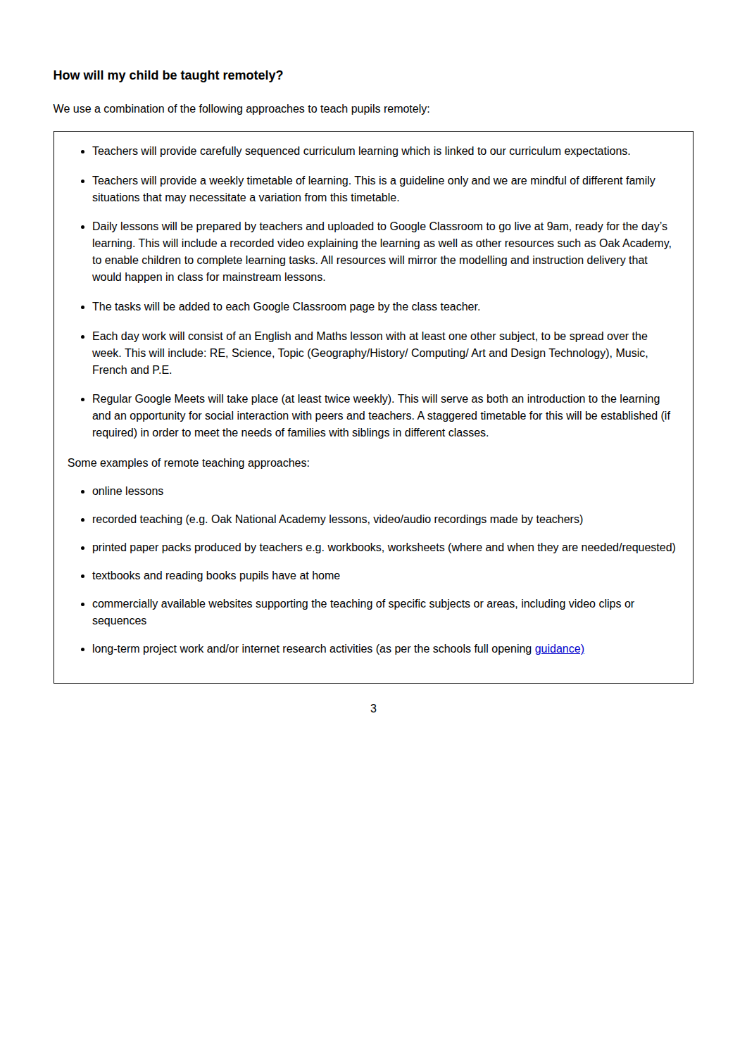How will my child be taught remotely?
We use a combination of the following approaches to teach pupils remotely:
Teachers will provide carefully sequenced curriculum learning which is linked to our curriculum expectations.
Teachers will provide a weekly timetable of learning. This is a guideline only and we are mindful of different family situations that may necessitate a variation from this timetable.
Daily lessons will be prepared by teachers and uploaded to Google Classroom to go live at 9am, ready for the day’s learning. This will include a recorded video explaining the learning as well as other resources such as Oak Academy, to enable children to complete learning tasks. All resources will mirror the modelling and instruction delivery that would happen in class for mainstream lessons.
The tasks will be added to each Google Classroom page by the class teacher.
Each day work will consist of an English and Maths lesson with at least one other subject, to be spread over the week. This will include: RE, Science, Topic (Geography/History/ Computing/ Art and Design Technology), Music, French and P.E.
Regular Google Meets will take place (at least twice weekly). This will serve as both an introduction to the learning and an opportunity for social interaction with peers and teachers. A staggered timetable for this will be established (if required) in order to meet the needs of families with siblings in different classes.
Some examples of remote teaching approaches:
online lessons
recorded teaching (e.g. Oak National Academy lessons, video/audio recordings made by teachers)
printed paper packs produced by teachers e.g. workbooks, worksheets (where and when they are needed/requested)
textbooks and reading books pupils have at home
commercially available websites supporting the teaching of specific subjects or areas, including video clips or sequences
long-term project work and/or internet research activities (as per the schools full opening guidance)
3